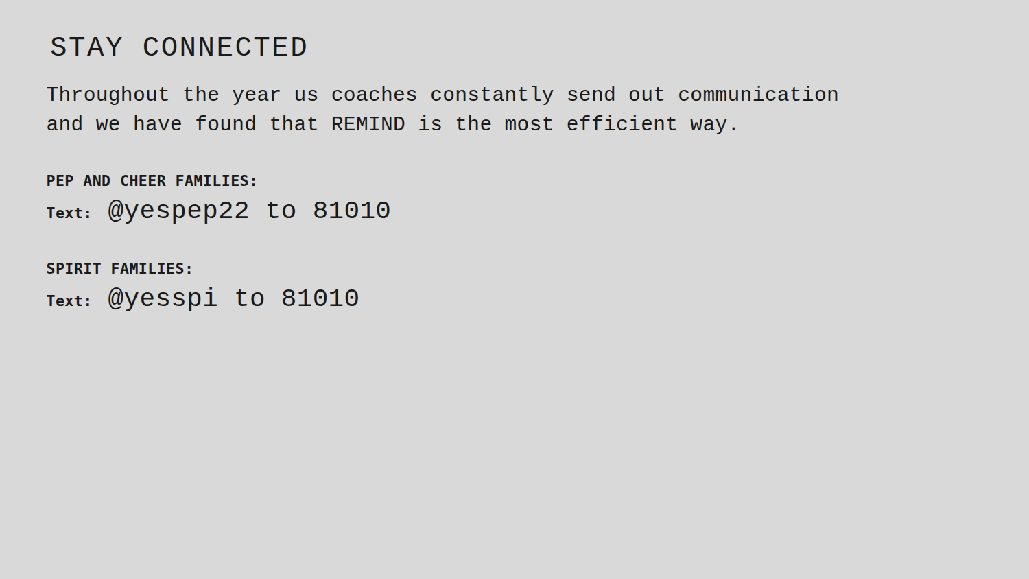STAY CONNECTED
Throughout the year us coaches constantly send out communication and we have found that REMIND is the most efficient way.
PEP AND CHEER FAMILIES:
Text: @yespep22 to 81010
SPIRIT FAMILIES:
Text: @yesspi to 81010